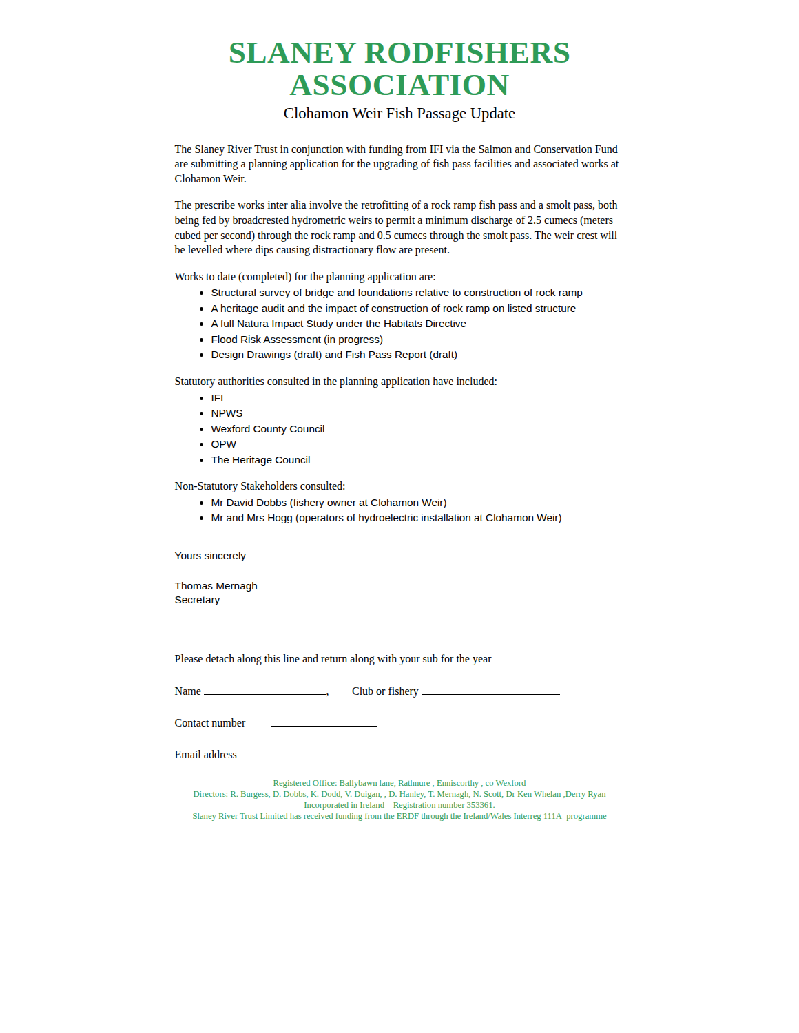SLANEY RODFISHERS ASSOCIATION
Clohamon Weir Fish Passage Update
The Slaney River Trust in conjunction with funding from IFI via the Salmon and Conservation Fund are submitting a planning application for the upgrading of fish pass facilities and associated works at Clohamon Weir.
The prescribe works inter alia involve the retrofitting of a rock ramp fish pass and a smolt pass, both being fed by broadcrested hydrometric weirs to permit a minimum discharge of 2.5 cumecs (meters cubed per second) through the rock ramp and 0.5 cumecs through the smolt pass. The weir crest will be levelled where dips causing distractionary flow are present.
Works to date (completed) for the planning application are:
Structural survey of bridge and foundations relative to construction of rock ramp
A heritage audit and the impact of construction of rock ramp on listed structure
A full Natura Impact Study under the Habitats Directive
Flood Risk Assessment (in progress)
Design Drawings (draft) and Fish Pass Report (draft)
Statutory authorities consulted in the planning application have included:
IFI
NPWS
Wexford County Council
OPW
The Heritage Council
Non-Statutory Stakeholders consulted:
Mr David Dobbs (fishery owner at Clohamon Weir)
Mr and Mrs Hogg (operators of hydroelectric installation at Clohamon Weir)
Yours sincerely
Thomas Mernagh
Secretary
Please detach along this line and return along with your sub for the year
Name , Club or fishery
Contact number
Email address
Registered Office: Ballybawn lane, Rathnure , Enniscorthy , co Wexford
Directors: R. Burgess, D. Dobbs, K. Dodd, V. Duigan, , D. Hanley, T. Mernagh, N. Scott, Dr Ken Whelan ,Derry Ryan
Incorporated in Ireland – Registration number 353361.
Slaney River Trust Limited has received funding from the ERDF through the Ireland/Wales Interreg 111A programme